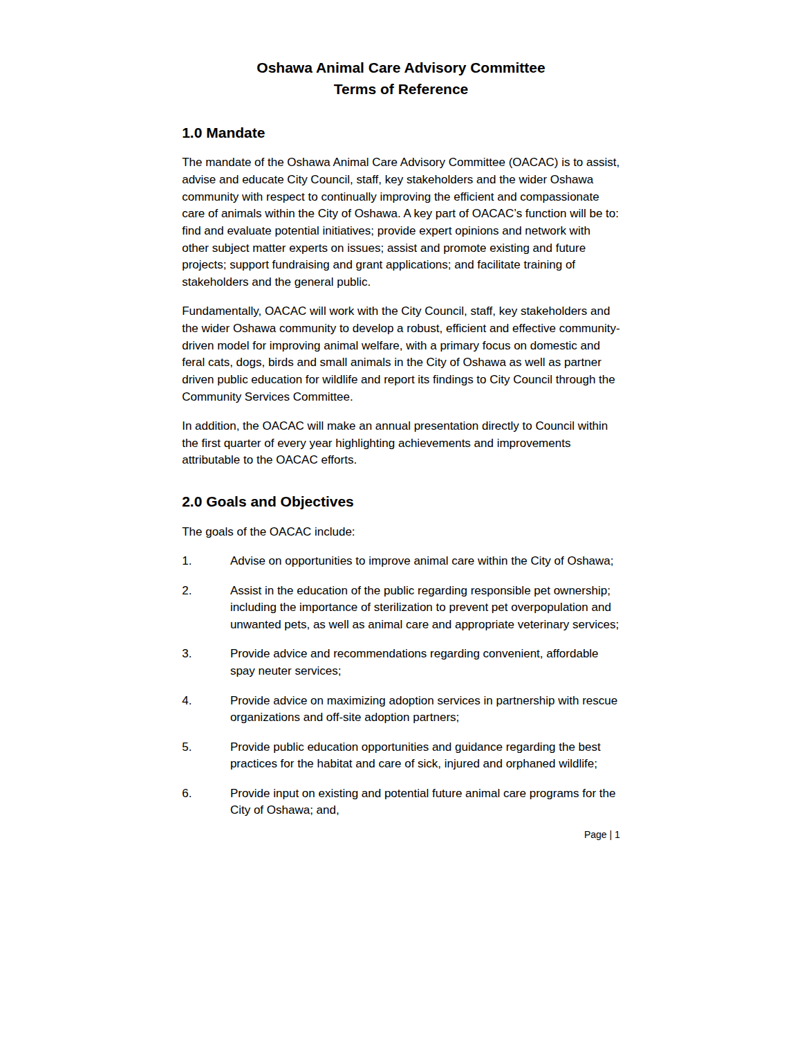Oshawa Animal Care Advisory Committee Terms of Reference
1.0 Mandate
The mandate of the Oshawa Animal Care Advisory Committee (OACAC) is to assist, advise and educate City Council, staff, key stakeholders and the wider Oshawa community with respect to continually improving the efficient and compassionate care of animals within the City of Oshawa. A key part of OACAC’s function will be to: find and evaluate potential initiatives; provide expert opinions and network with other subject matter experts on issues; assist and promote existing and future projects; support fundraising and grant applications; and facilitate training of stakeholders and the general public.
Fundamentally, OACAC will work with the City Council, staff, key stakeholders and the wider Oshawa community to develop a robust, efficient and effective community-driven model for improving animal welfare, with a primary focus on domestic and feral cats, dogs, birds and small animals in the City of Oshawa as well as partner driven public education for wildlife and report its findings to City Council through the Community Services Committee.
In addition, the OACAC will make an annual presentation directly to Council within the first quarter of every year highlighting achievements and improvements attributable to the OACAC efforts.
2.0 Goals and Objectives
The goals of the OACAC include:
1. Advise on opportunities to improve animal care within the City of Oshawa;
2. Assist in the education of the public regarding responsible pet ownership; including the importance of sterilization to prevent pet overpopulation and unwanted pets, as well as animal care and appropriate veterinary services;
3. Provide advice and recommendations regarding convenient, affordable spay neuter services;
4. Provide advice on maximizing adoption services in partnership with rescue organizations and off-site adoption partners;
5. Provide public education opportunities and guidance regarding the best practices for the habitat and care of sick, injured and orphaned wildlife;
6. Provide input on existing and potential future animal care programs for the City of Oshawa; and,
Page | 1